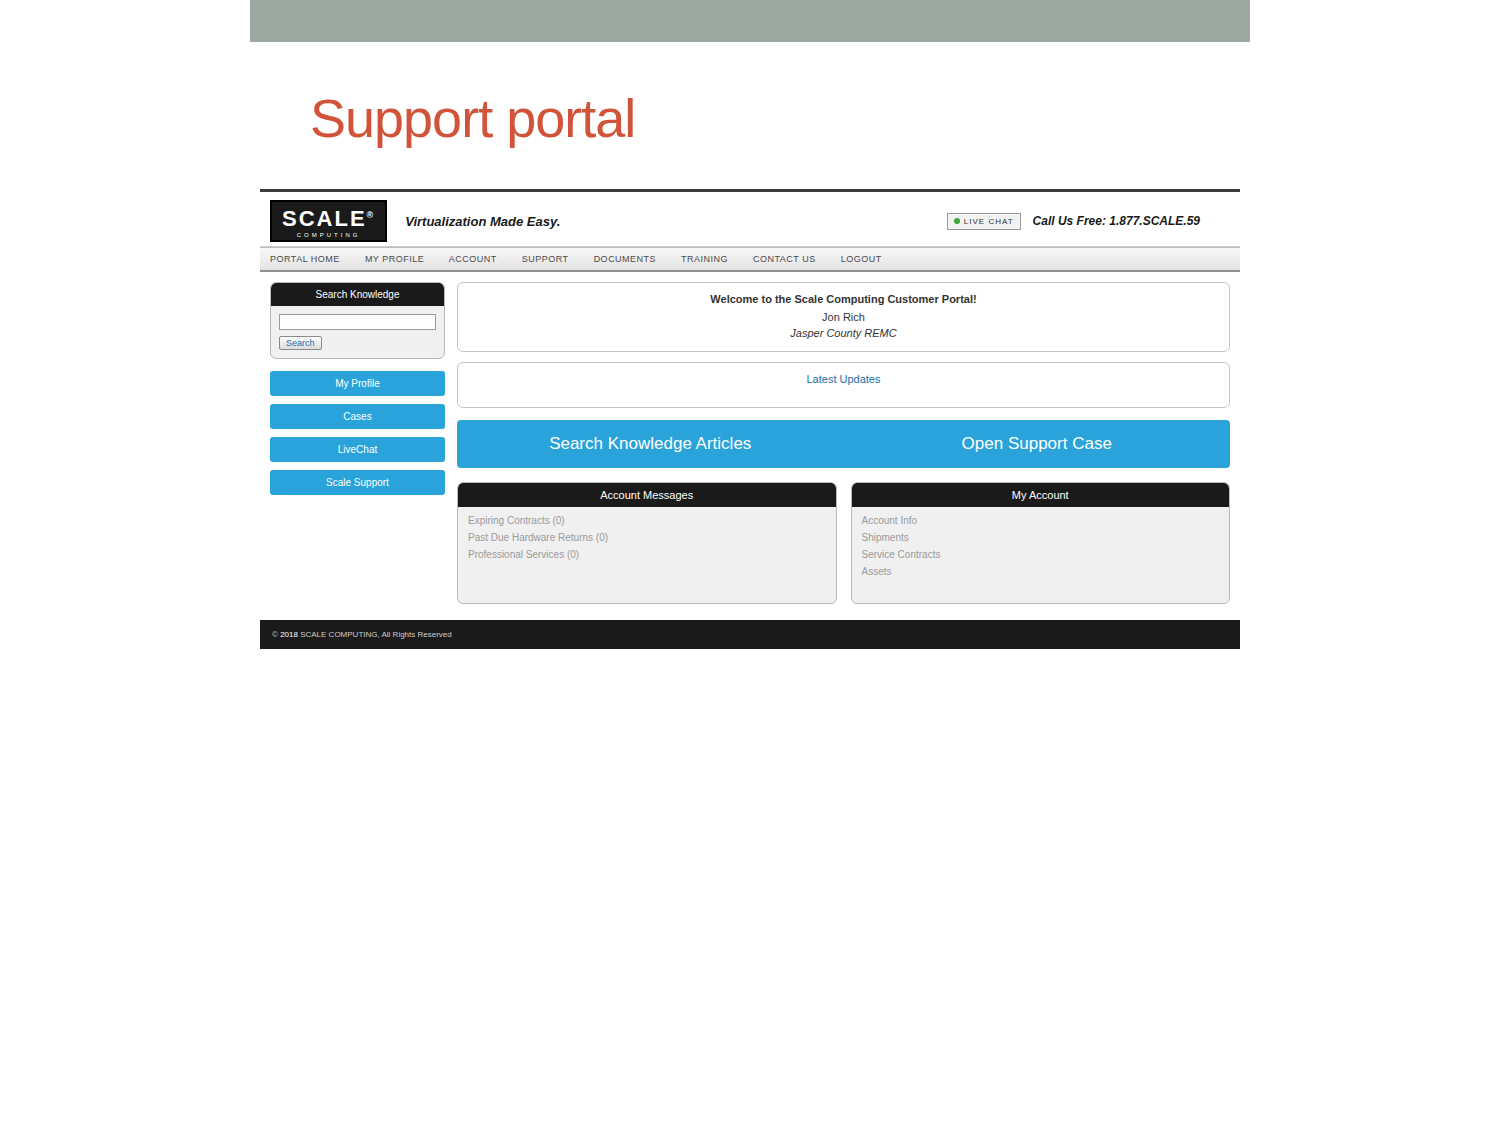Support portal
SCALE®COMPUTING
Virtualization Made Easy.
LIVE CHAT
Call Us Free: 1.877.SCALE.59
PORTAL HOME MY PROFILE ACCOUNT SUPPORT DOCUMENTS TRAINING CONTACT US LOGOUT
Search Knowledge
Search
My Profile Cases LiveChat Scale Support
Welcome to the Scale Computing Customer Portal!
Jon Rich
Jasper County REMC
Latest Updates
Search Knowledge Articles
Open Support Case
Account Messages
Expiring Contracts (0)
Past Due Hardware Returns (0)
Professional Services (0)
My Account
Account Info
Shipments
Service Contracts
Assets
© 2018 SCALE COMPUTING, All Rights Reserved